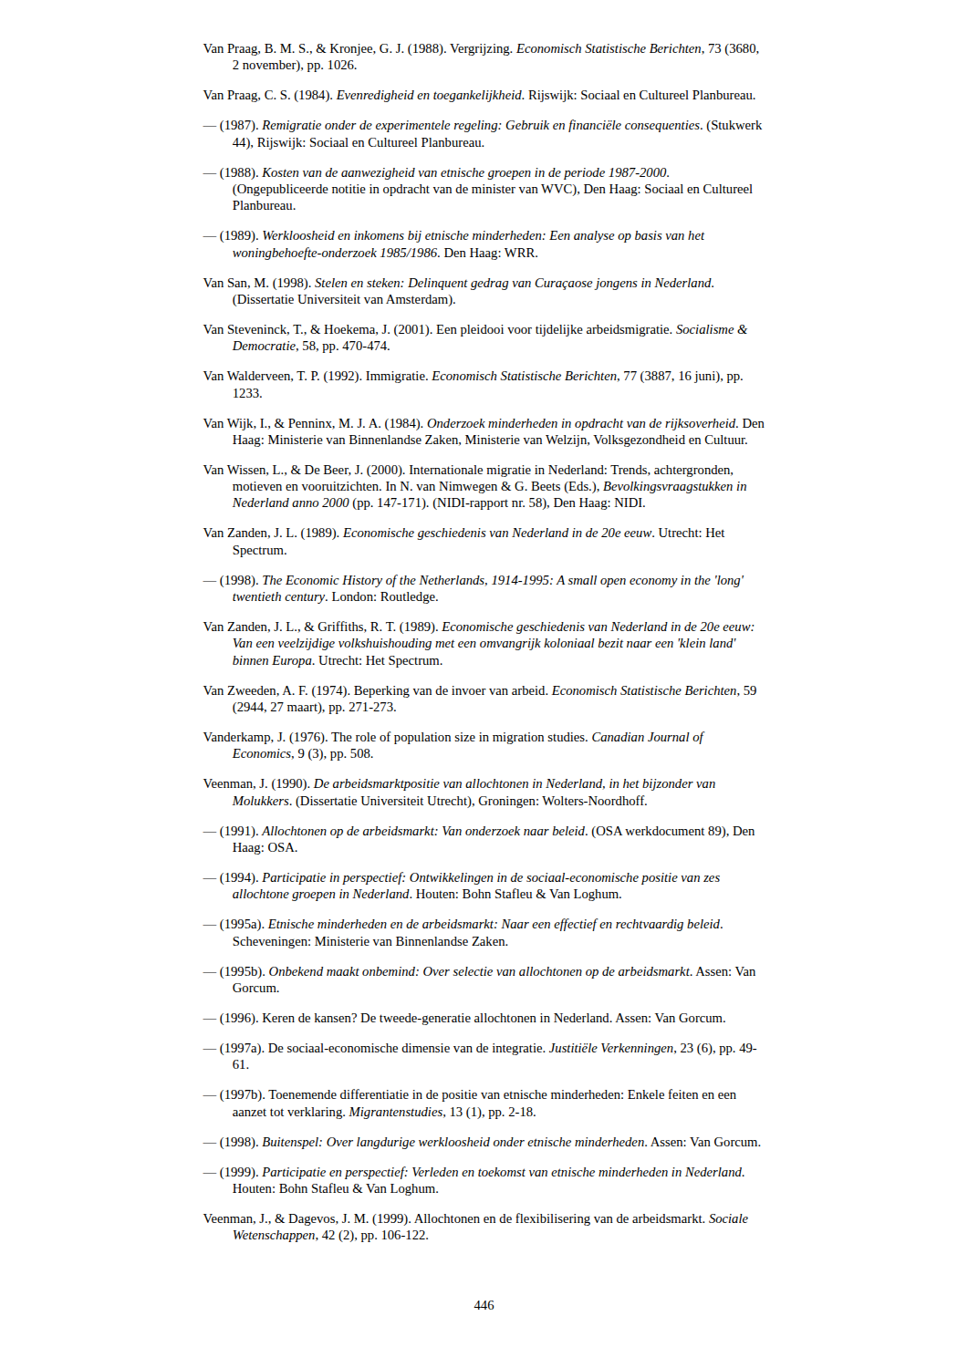Van Praag, B. M. S., & Kronjee, G. J. (1988). Vergrijzing. Economisch Statistische Berichten, 73 (3680, 2 november), pp. 1026.
Van Praag, C. S. (1984). Evenredigheid en toegankelijkheid. Rijswijk: Sociaal en Cultureel Planbureau.
— (1987). Remigratie onder de experimentele regeling: Gebruik en financiële consequenties. (Stukwerk 44), Rijswijk: Sociaal en Cultureel Planbureau.
— (1988). Kosten van de aanwezigheid van etnische groepen in de periode 1987-2000. (Ongepubliceerde notitie in opdracht van de minister van WVC), Den Haag: Sociaal en Cultureel Planbureau.
— (1989). Werkloosheid en inkomens bij etnische minderheden: Een analyse op basis van het woningbehoefte-onderzoek 1985/1986. Den Haag: WRR.
Van San, M. (1998). Stelen en steken: Delinquent gedrag van Curaçaose jongens in Nederland. (Dissertatie Universiteit van Amsterdam).
Van Steveninck, T., & Hoekema, J. (2001). Een pleidooi voor tijdelijke arbeidsmigratie. Socialisme & Democratie, 58, pp. 470-474.
Van Walderveen, T. P. (1992). Immigratie. Economisch Statistische Berichten, 77 (3887, 16 juni), pp. 1233.
Van Wijk, I., & Penninx, M. J. A. (1984). Onderzoek minderheden in opdracht van de rijksoverheid. Den Haag: Ministerie van Binnenlandse Zaken, Ministerie van Welzijn, Volksgezondheid en Cultuur.
Van Wissen, L., & De Beer, J. (2000). Internationale migratie in Nederland: Trends, achtergronden, motieven en vooruitzichten. In N. van Nimwegen & G. Beets (Eds.), Bevolkingsvraagstukken in Nederland anno 2000 (pp. 147-171). (NIDI-rapport nr. 58), Den Haag: NIDI.
Van Zanden, J. L. (1989). Economische geschiedenis van Nederland in de 20e eeuw. Utrecht: Het Spectrum.
— (1998). The Economic History of the Netherlands, 1914-1995: A small open economy in the 'long' twentieth century. London: Routledge.
Van Zanden, J. L., & Griffiths, R. T. (1989). Economische geschiedenis van Nederland in de 20e eeuw: Van een veelzijdige volkshuishouding met een omvangrijk koloniaal bezit naar een 'klein land' binnen Europa. Utrecht: Het Spectrum.
Van Zweeden, A. F. (1974). Beperking van de invoer van arbeid. Economisch Statistische Berichten, 59 (2944, 27 maart), pp. 271-273.
Vanderkamp, J. (1976). The role of population size in migration studies. Canadian Journal of Economics, 9 (3), pp. 508.
Veenman, J. (1990). De arbeidsmarktpositie van allochtonen in Nederland, in het bijzonder van Molukkers. (Dissertatie Universiteit Utrecht), Groningen: Wolters-Noordhoff.
— (1991). Allochtonen op de arbeidsmarkt: Van onderzoek naar beleid. (OSA werkdocument 89), Den Haag: OSA.
— (1994). Participatie in perspectief: Ontwikkelingen in de sociaal-economische positie van zes allochtone groepen in Nederland. Houten: Bohn Stafleu & Van Loghum.
— (1995a). Etnische minderheden en de arbeidsmarkt: Naar een effectief en rechtvaardig beleid. Scheveningen: Ministerie van Binnenlandse Zaken.
— (1995b). Onbekend maakt onbemind: Over selectie van allochtonen op de arbeidsmarkt. Assen: Van Gorcum.
— (1996). Keren de kansen? De tweede-generatie allochtonen in Nederland. Assen: Van Gorcum.
— (1997a). De sociaal-economische dimensie van de integratie. Justitiële Verkenningen, 23 (6), pp. 49-61.
— (1997b). Toenemende differentiatie in de positie van etnische minderheden: Enkele feiten en een aanzet tot verklaring. Migrantenstudies, 13 (1), pp. 2-18.
— (1998). Buitenspel: Over langdurige werkloosheid onder etnische minderheden. Assen: Van Gorcum.
— (1999). Participatie en perspectief: Verleden en toekomst van etnische minderheden in Nederland. Houten: Bohn Stafleu & Van Loghum.
Veenman, J., & Dagevos, J. M. (1999). Allochtonen en de flexibilisering van de arbeidsmarkt. Sociale Wetenschappen, 42 (2), pp. 106-122.
446